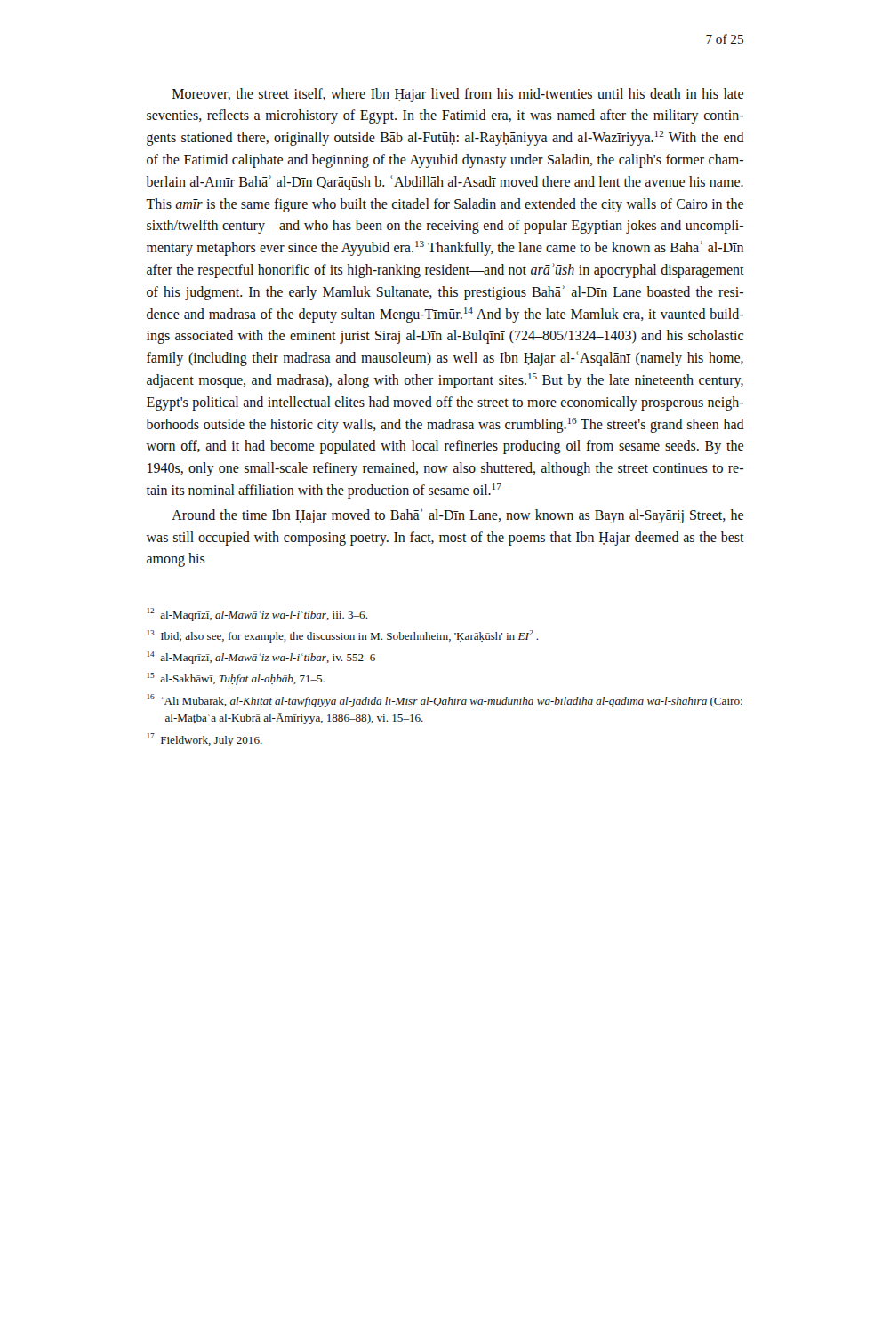7 of 25
Moreover, the street itself, where Ibn Ḥajar lived from his mid-twenties until his death in his late seventies, reflects a microhistory of Egypt. In the Fatimid era, it was named after the military contingents stationed there, originally outside Bāb al-Futūḥ: al-Rayḥāniyya and al-Wazīriyya.12 With the end of the Fatimid caliphate and beginning of the Ayyubid dynasty under Saladin, the caliph's former chamberlain al-Amīr Bahāʾ al-Dīn Qarāqūsh b. ʿAbdillāh al-Asadī moved there and lent the avenue his name. This amīr is the same figure who built the citadel for Saladin and extended the city walls of Cairo in the sixth/twelfth century—and who has been on the receiving end of popular Egyptian jokes and uncomplimentary metaphors ever since the Ayyubid era.13 Thankfully, the lane came to be known as Bahāʾ al-Dīn after the respectful honorific of its high-ranking resident—and not arāʾūsh in apocryphal disparagement of his judgment. In the early Mamluk Sultanate, this prestigious Bahāʾ al-Dīn Lane boasted the residence and madrasa of the deputy sultan Mengu-Tīmūr.14 And by the late Mamluk era, it vaunted buildings associated with the eminent jurist Sirāj al-Dīn al-Bulqīnī (724–805/1324–1403) and his scholastic family (including their madrasa and mausoleum) as well as Ibn Ḥajar al-ʿAsqalānī (namely his home, adjacent mosque, and madrasa), along with other important sites.15 But by the late nineteenth century, Egypt's political and intellectual elites had moved off the street to more economically prosperous neighborhoods outside the historic city walls, and the madrasa was crumbling.16 The street's grand sheen had worn off, and it had become populated with local refineries producing oil from sesame seeds. By the 1940s, only one small-scale refinery remained, now also shuttered, although the street continues to retain its nominal affiliation with the production of sesame oil.17
Around the time Ibn Ḥajar moved to Bahāʾ al-Dīn Lane, now known as Bayn al-Sayārij Street, he was still occupied with composing poetry. In fact, most of the poems that Ibn Ḥajar deemed as the best among his
12 al-Maqrīzī, al-Mawāʿiz wa-l-iʿtibar, iii. 3–6.
13 Ibid; also see, for example, the discussion in M. Soberhnheim, 'Ḳarāḳūsh' in EI2.
14 al-Maqrīzī, al-Mawāʿiz wa-l-iʿtibar, iv. 552–6
15 al-Sakhāwī, Tuḥfat al-aḥbāb, 71–5.
16 ʿAlī Mubārak, al-Khiṭaṭ al-tawfīqiyya al-jadīda li-Miṣr al-Qāhira wa-mudunihā wa-bilādihā al-qadīma wa-l-shahīra (Cairo: al-Maṭbaʿa al-Kubrā al-Āmīriyya, 1886–88), vi. 15–16.
17 Fieldwork, July 2016.